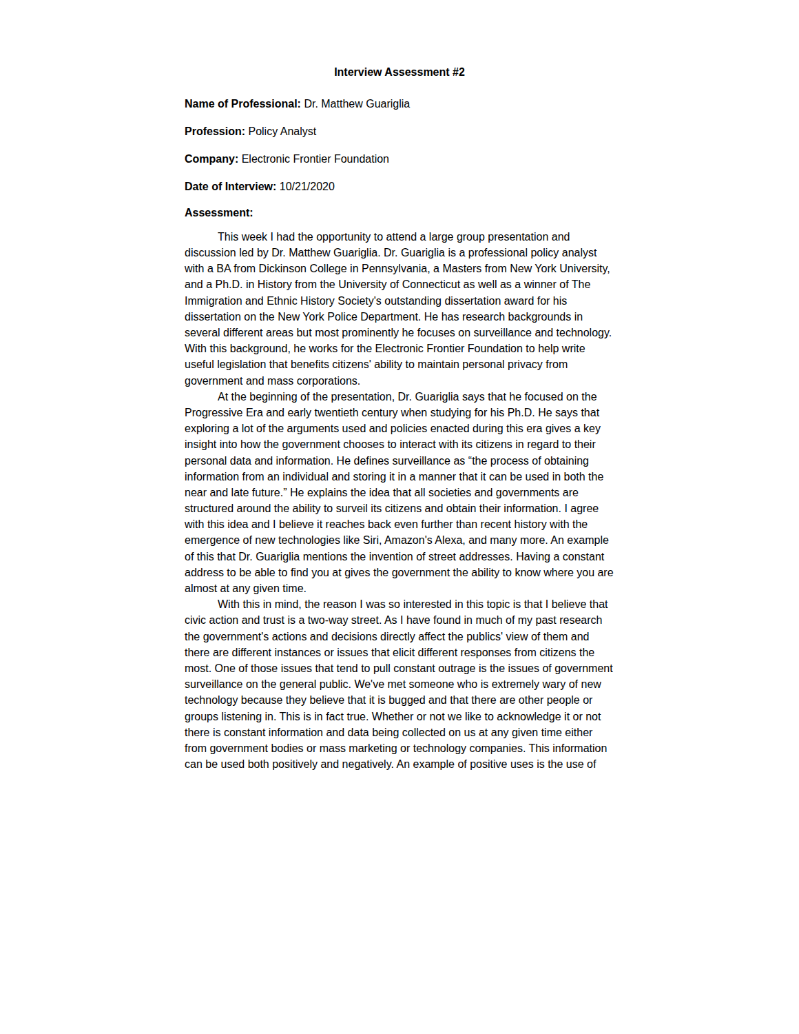Interview Assessment #2
Name of Professional: Dr. Matthew Guariglia
Profession: Policy Analyst
Company: Electronic Frontier Foundation
Date of Interview: 10/21/2020
Assessment:
This week I had the opportunity to attend a large group presentation and discussion led by Dr. Matthew Guariglia. Dr. Guariglia is a professional policy analyst with a BA from Dickinson College in Pennsylvania, a Masters from New York University, and a Ph.D. in History from the University of Connecticut as well as a winner of The Immigration and Ethnic History Society's outstanding dissertation award for his dissertation on the New York Police Department. He has research backgrounds in several different areas but most prominently he focuses on surveillance and technology. With this background, he works for the Electronic Frontier Foundation to help write useful legislation that benefits citizens' ability to maintain personal privacy from government and mass corporations.
At the beginning of the presentation, Dr. Guariglia says that he focused on the Progressive Era and early twentieth century when studying for his Ph.D. He says that exploring a lot of the arguments used and policies enacted during this era gives a key insight into how the government chooses to interact with its citizens in regard to their personal data and information. He defines surveillance as “the process of obtaining information from an individual and storing it in a manner that it can be used in both the near and late future.” He explains the idea that all societies and governments are structured around the ability to surveil its citizens and obtain their information. I agree with this idea and I believe it reaches back even further than recent history with the emergence of new technologies like Siri, Amazon's Alexa, and many more. An example of this that Dr. Guariglia mentions the invention of street addresses. Having a constant address to be able to find you at gives the government the ability to know where you are almost at any given time.
With this in mind, the reason I was so interested in this topic is that I believe that civic action and trust is a two-way street. As I have found in much of my past research the government's actions and decisions directly affect the publics' view of them and there are different instances or issues that elicit different responses from citizens the most. One of those issues that tend to pull constant outrage is the issues of government surveillance on the general public. We've met someone who is extremely wary of new technology because they believe that it is bugged and that there are other people or groups listening in. This is in fact true. Whether or not we like to acknowledge it or not there is constant information and data being collected on us at any given time either from government bodies or mass marketing or technology companies. This information can be used both positively and negatively. An example of positive uses is the use of